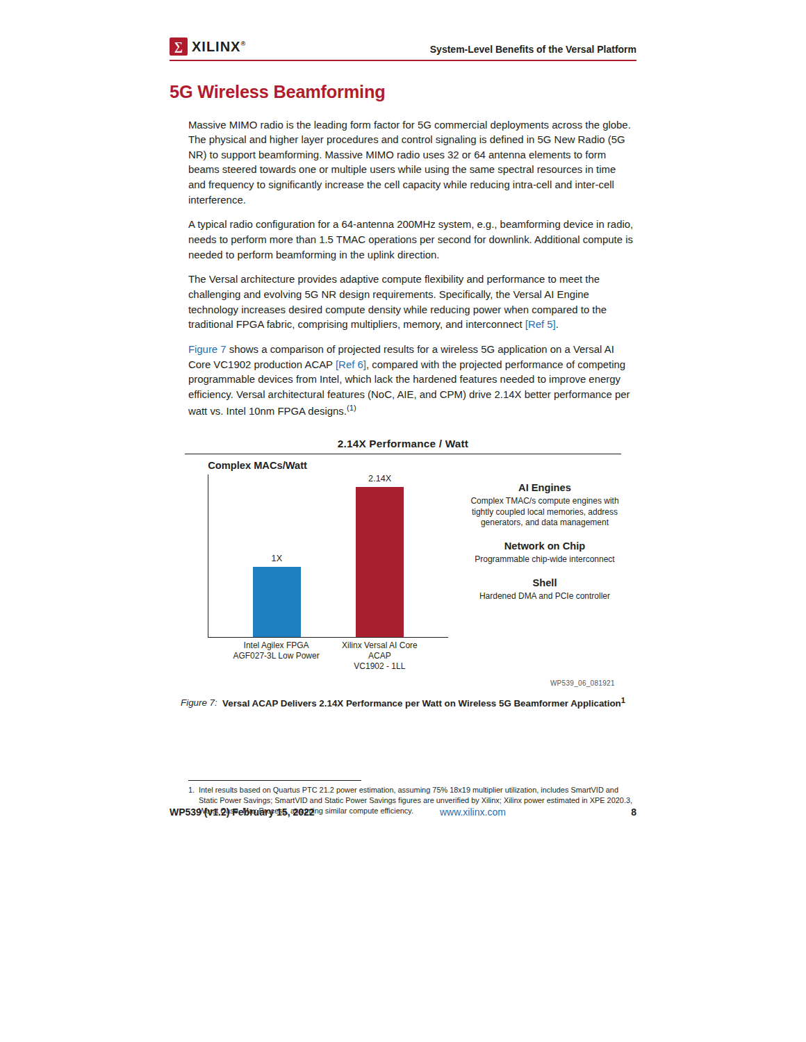∑ XILINX®
System-Level Benefits of the Versal Platform
5G Wireless Beamforming
Massive MIMO radio is the leading form factor for 5G commercial deployments across the globe. The physical and higher layer procedures and control signaling is defined in 5G New Radio (5G NR) to support beamforming. Massive MIMO radio uses 32 or 64 antenna elements to form beams steered towards one or multiple users while using the same spectral resources in time and frequency to significantly increase the cell capacity while reducing intra-cell and inter-cell interference.
A typical radio configuration for a 64-antenna 200MHz system, e.g., beamforming device in radio, needs to perform more than 1.5 TMAC operations per second for downlink. Additional compute is needed to perform beamforming in the uplink direction.
The Versal architecture provides adaptive compute flexibility and performance to meet the challenging and evolving 5G NR design requirements. Specifically, the Versal AI Engine technology increases desired compute density while reducing power when compared to the traditional FPGA fabric, comprising multipliers, memory, and interconnect [Ref 5].
Figure 7 shows a comparison of projected results for a wireless 5G application on a Versal AI Core VC1902 production ACAP [Ref 6], compared with the projected performance of competing programmable devices from Intel, which lack the hardened features needed to improve energy efficiency. Versal architectural features (NoC, AIE, and CPM) drive 2.14X better performance per watt vs. Intel 10nm FPGA designs.(1)
2.14X Performance / Watt
Complex MACs/Watt
1X
2.14X
Intel Agilex FPGA
AGF027-3L Low Power
Xilinx Versal AI Core ACAP
VC1902 - 1LL
AI Engines
Complex TMAC/s compute engines with tightly coupled local memories, address generators, and data management
Network on Chip
Programmable chip-wide interconnect
Shell
Hardened DMA and PCIe controller
WP539_06_081921
Figure 7: Versal ACAP Delivers 2.14X Performance per Watt on Wireless 5G Beamformer Application1
1. Intel results based on Quartus PTC 21.2 power estimation, assuming 75% 18x19 multiplier utilization, includes SmartVID and Static Power Savings; SmartVID and Static Power Savings figures are unverified by Xilinx; Xilinx power estimated in XPE 2020.3, Worst Case, Max Process, assuming similar compute efficiency.
WP539 (v1.2) February 15, 2022
www.xilinx.com
8